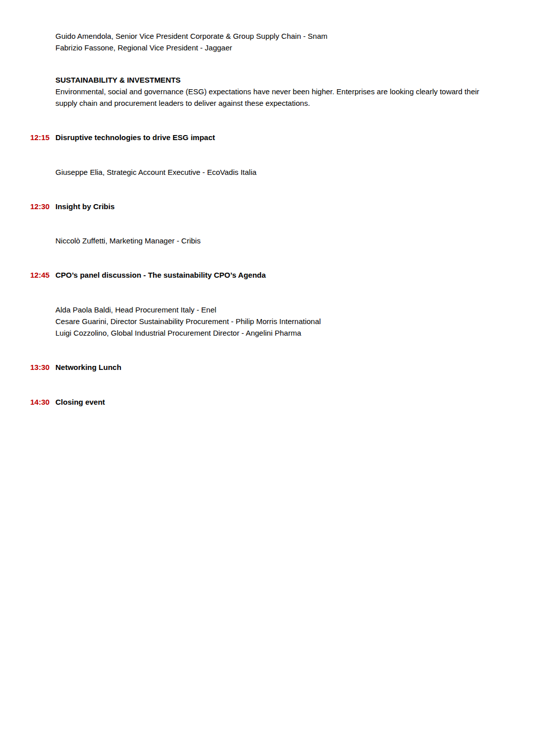Guido Amendola, Senior Vice President Corporate & Group Supply Chain - Snam
Fabrizio Fassone, Regional Vice President - Jaggaer
SUSTAINABILITY & INVESTMENTS
Environmental, social and governance (ESG) expectations have never been higher. Enterprises are looking clearly toward their supply chain and procurement leaders to deliver against these expectations.
12:15 Disruptive technologies to drive ESG impact
Giuseppe Elia, Strategic Account Executive - EcoVadis Italia
12:30 Insight by Cribis
Niccolò Zuffetti, Marketing Manager - Cribis
12:45 CPO’s panel discussion - The sustainability CPO’s Agenda
Alda Paola Baldi, Head Procurement Italy - Enel
Cesare Guarini, Director Sustainability Procurement - Philip Morris International
Luigi Cozzolino, Global Industrial Procurement Director - Angelini Pharma
13:30 Networking Lunch
14:30 Closing event